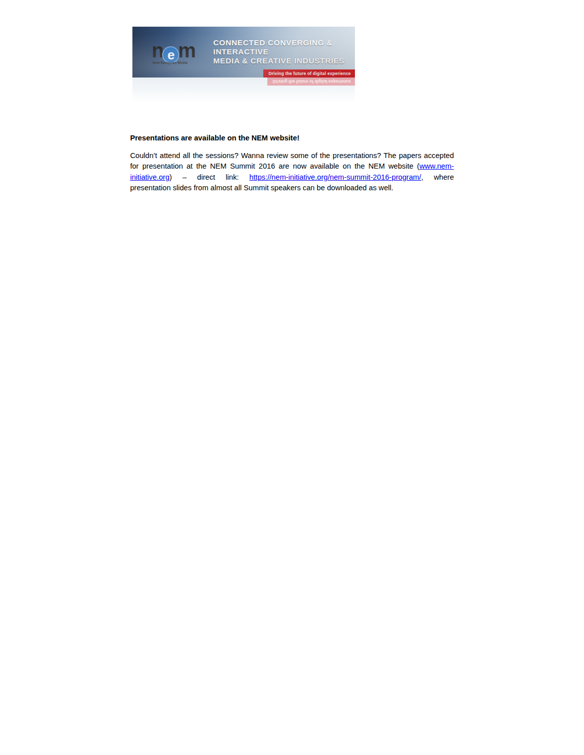nemNew European Media
Connected Converging & Interactive
Media & Creative Industries
Driving the future of digital experience
Driving the future of digital experience
Presentations are available on the NEM website!
Couldn’t attend all the sessions? Wanna review some of the presentations? The papers accepted for presentation at the NEM Summit 2016 are now available on the NEM website (www.nem-initiative.org) – direct link: https://nem-initiative.org/nem-summit-2016-program/, where presentation slides from almost all Summit speakers can be downloaded as well.